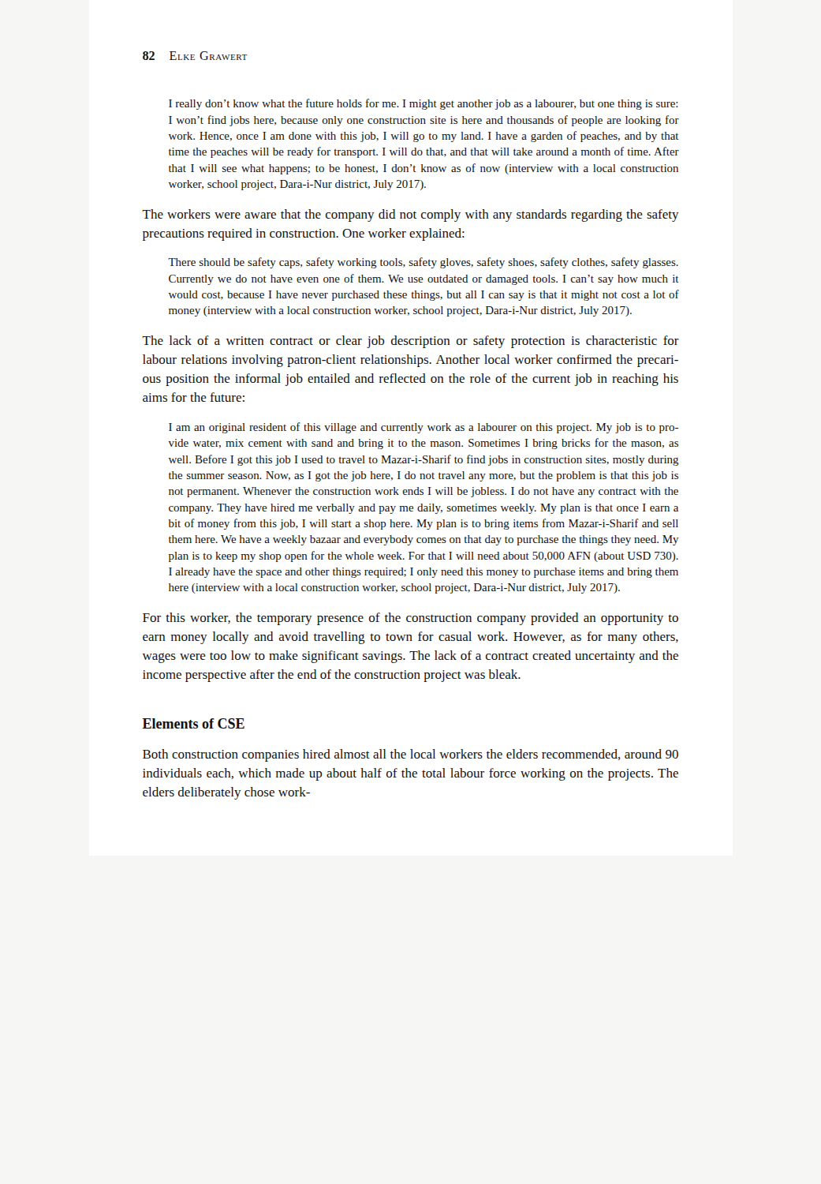82 Elke Grawert
I really don’t know what the future holds for me. I might get another job as a labourer, but one thing is sure: I won’t find jobs here, because only one construction site is here and thousands of people are looking for work. Hence, once I am done with this job, I will go to my land. I have a garden of peaches, and by that time the peaches will be ready for transport. I will do that, and that will take around a month of time. After that I will see what happens; to be honest, I don’t know as of now (interview with a local construction worker, school project, Dara-i-Nur district, July 2017).
The workers were aware that the company did not comply with any standards regarding the safety precautions required in construction. One worker explained:
There should be safety caps, safety working tools, safety gloves, safety shoes, safety clothes, safety glasses. Currently we do not have even one of them. We use outdated or damaged tools. I can’t say how much it would cost, because I have never purchased these things, but all I can say is that it might not cost a lot of money (interview with a local construction worker, school project, Dara-i-Nur district, July 2017).
The lack of a written contract or clear job description or safety protection is characteristic for labour relations involving patron-client relationships. Another local worker confirmed the precarious position the informal job entailed and reflected on the role of the current job in reaching his aims for the future:
I am an original resident of this village and currently work as a labourer on this project. My job is to provide water, mix cement with sand and bring it to the mason. Sometimes I bring bricks for the mason, as well. Before I got this job I used to travel to Mazar-i-Sharif to find jobs in construction sites, mostly during the summer season. Now, as I got the job here, I do not travel any more, but the problem is that this job is not permanent. Whenever the construction work ends I will be jobless. I do not have any contract with the company. They have hired me verbally and pay me daily, sometimes weekly. My plan is that once I earn a bit of money from this job, I will start a shop here. My plan is to bring items from Mazar-i-Sharif and sell them here. We have a weekly bazaar and everybody comes on that day to purchase the things they need. My plan is to keep my shop open for the whole week. For that I will need about 50,000 AFN (about USD 730). I already have the space and other things required; I only need this money to purchase items and bring them here (interview with a local construction worker, school project, Dara-i-Nur district, July 2017).
For this worker, the temporary presence of the construction company provided an opportunity to earn money locally and avoid travelling to town for casual work. However, as for many others, wages were too low to make significant savings. The lack of a contract created uncertainty and the income perspective after the end of the construction project was bleak.
Elements of CSE
Both construction companies hired almost all the local workers the elders recommended, around 90 individuals each, which made up about half of the total labour force working on the projects. The elders deliberately chose work-